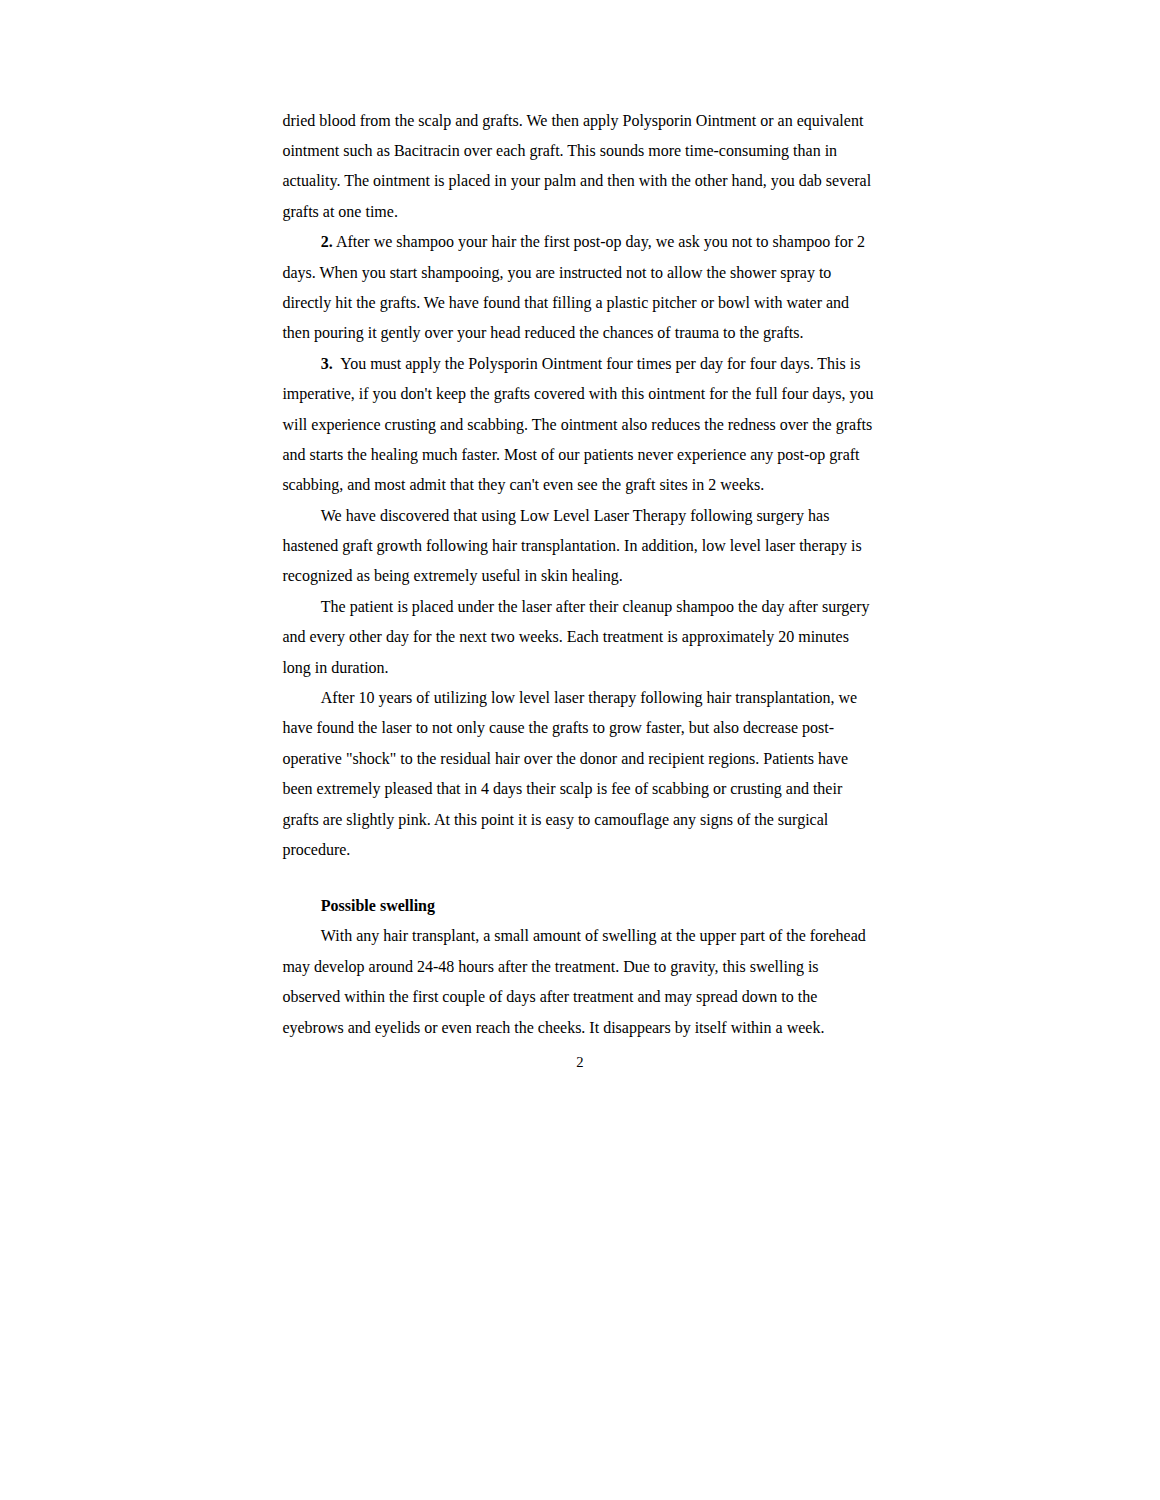dried blood from the scalp and grafts. We then apply Polysporin Ointment or an equivalent ointment such as Bacitracin over each graft. This sounds more time-consuming than in actuality. The ointment is placed in your palm and then with the other hand, you dab several grafts at one time.
2. After we shampoo your hair the first post-op day, we ask you not to shampoo for 2 days. When you start shampooing, you are instructed not to allow the shower spray to directly hit the grafts. We have found that filling a plastic pitcher or bowl with water and then pouring it gently over your head reduced the chances of trauma to the grafts.
3. You must apply the Polysporin Ointment four times per day for four days. This is imperative, if you don't keep the grafts covered with this ointment for the full four days, you will experience crusting and scabbing. The ointment also reduces the redness over the grafts and starts the healing much faster. Most of our patients never experience any post-op graft scabbing, and most admit that they can't even see the graft sites in 2 weeks.
We have discovered that using Low Level Laser Therapy following surgery has hastened graft growth following hair transplantation. In addition, low level laser therapy is recognized as being extremely useful in skin healing.
The patient is placed under the laser after their cleanup shampoo the day after surgery and every other day for the next two weeks. Each treatment is approximately 20 minutes long in duration.
After 10 years of utilizing low level laser therapy following hair transplantation, we have found the laser to not only cause the grafts to grow faster, but also decrease post-operative "shock" to the residual hair over the donor and recipient regions. Patients have been extremely pleased that in 4 days their scalp is fee of scabbing or crusting and their grafts are slightly pink. At this point it is easy to camouflage any signs of the surgical procedure.
Possible swelling
With any hair transplant, a small amount of swelling at the upper part of the forehead may develop around 24-48 hours after the treatment. Due to gravity, this swelling is observed within the first couple of days after treatment and may spread down to the eyebrows and eyelids or even reach the cheeks. It disappears by itself within a week.
2